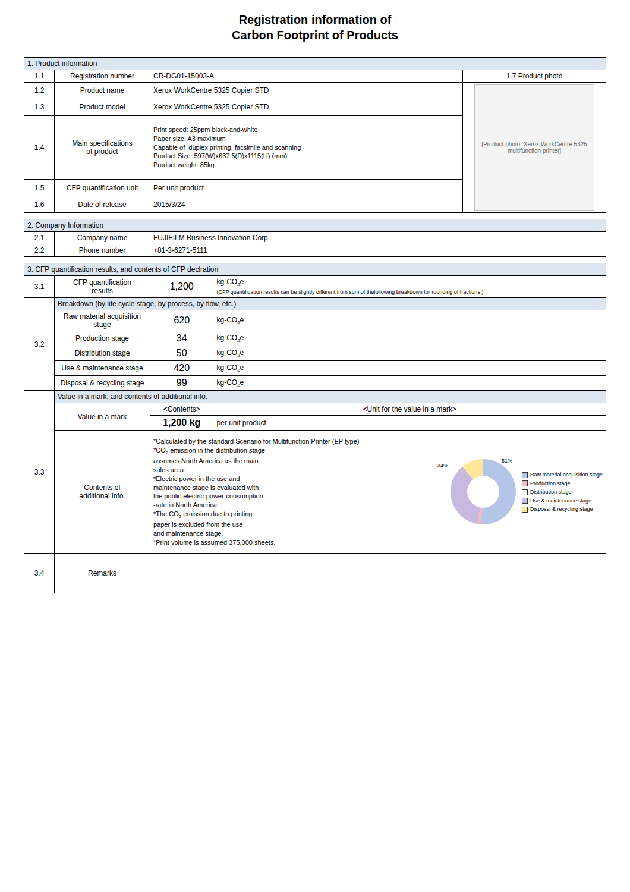Registration information of
Carbon Footprint of Products
| 1. Product information |
| 1.1 | Registration number | CR-DG01-15003-A | 1.7 Product photo |
| 1.2 | Product name | Xerox WorkCentre 5325 Copier STD | [Product photo: Xerox WorkCentre 5325 multifunction printer] |
| 1.3 | Product model | Xerox WorkCentre 5325 Copier STD |
| 1.4 | Main specifications of product | Print speed: 25ppm black-and-white Paper size: A3 maximum Capable of duplex printing, facsimile and scanning Product Size: 597(W)x637.5(D)x1115(H) (mm) Product weight: 85kg |
| 1.5 | CFP quantification unit | Per unit product |
| 1.6 | Date of release | 2015/3/24 |
| 2. Company Information |
| 2.1 | Company name | FUJIFILM Business Innovation Corp. |
| 2.2 | Phone number | +81-3-6271-5111 |
| 3. CFP quantification results, and contents of CFP declration |
| 3.1 | CFP quantification results | 1,200 | kg-CO 2 e (CFP quantification results can be slightly different from sum of thefollowing breakdown for rounding of fractions.) |
| 3.2 | Breakdown (by life cycle stage, by process, by flow, etc.) |
| Raw material acquisition stage | 620 | kg-CO 2 e |
| Production stage | 34 | kg-CO 2 e |
| Distribution stage | 50 | kg-CO 2 e |
| Use & maintenance stage | 420 | kg-CO 2 e |
| Disposal & recycling stage | 99 | kg-CO 2 e |
| 3.3 | Value in a mark, and contents of additional info. |
| Value in a mark | <Contents> | <Unit for the value in a mark> |
| 1,200 kg | per unit product |
| Contents of additional info. | *Calculated by the standard Scenario for Multifunction Printer (EP type) *CO 2 emission in the distribution stage assumes North America as the main sales area. *Electric power in the use and maintenance stage is evaluated with the public electric-power-consumption -rate in North America. *The CO 2 emission due to printing paper is excluded from the use and maintenance stage. *Print volume is assumed 375,000 sheets. 51% 34% Raw material acquisition stage Production stage Distribution stage Use & maintenance stage Disposal & recycling stage |
| 3.4 | Remarks | |